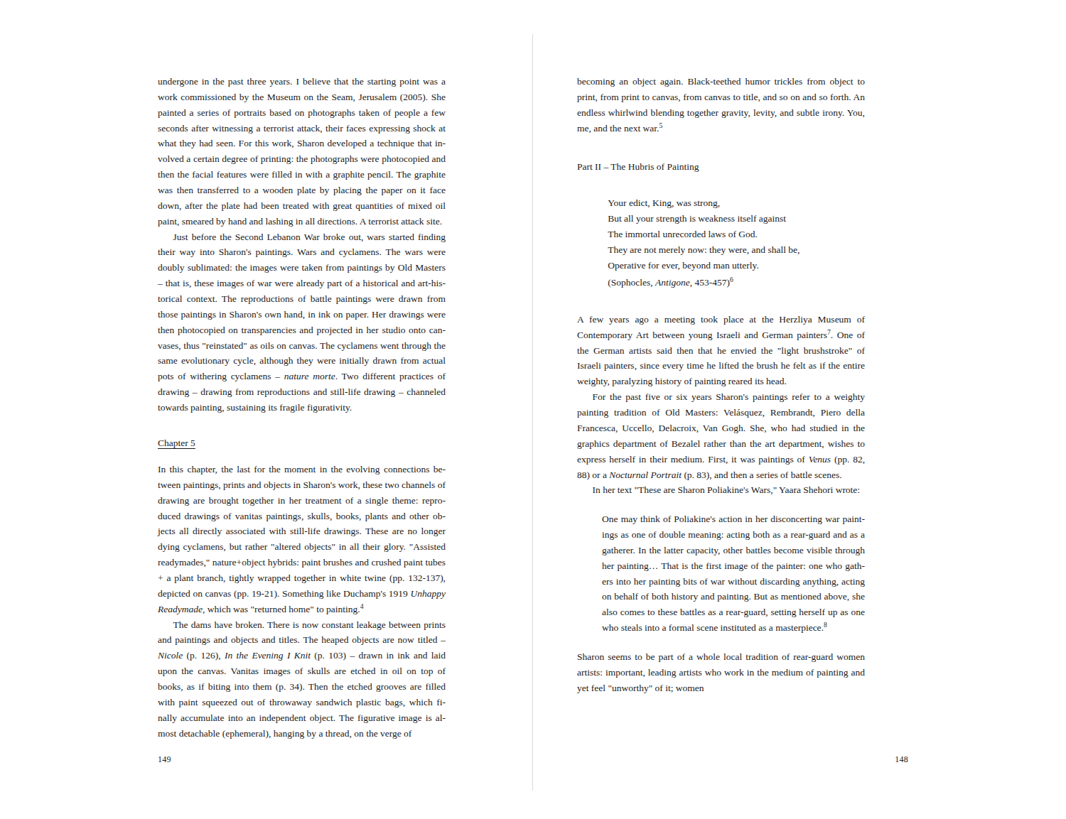undergone in the past three years. I believe that the starting point was a work commissioned by the Museum on the Seam, Jerusalem (2005). She painted a series of portraits based on photographs taken of people a few seconds after witnessing a terrorist attack, their faces expressing shock at what they had seen. For this work, Sharon developed a technique that involved a certain degree of printing: the photographs were photocopied and then the facial features were filled in with a graphite pencil. The graphite was then transferred to a wooden plate by placing the paper on it face down, after the plate had been treated with great quantities of mixed oil paint, smeared by hand and lashing in all directions. A terrorist attack site.
Just before the Second Lebanon War broke out, wars started finding their way into Sharon's paintings. Wars and cyclamens. The wars were doubly sublimated: the images were taken from paintings by Old Masters – that is, these images of war were already part of a historical and art-historical context. The reproductions of battle paintings were drawn from those paintings in Sharon's own hand, in ink on paper. Her drawings were then photocopied on transparencies and projected in her studio onto canvases, thus "reinstated" as oils on canvas. The cyclamens went through the same evolutionary cycle, although they were initially drawn from actual pots of withering cyclamens – nature morte. Two different practices of drawing – drawing from reproductions and still-life drawing – channeled towards painting, sustaining its fragile figurativity.
Chapter 5
In this chapter, the last for the moment in the evolving connections between paintings, prints and objects in Sharon's work, these two channels of drawing are brought together in her treatment of a single theme: reproduced drawings of vanitas paintings, skulls, books, plants and other objects all directly associated with still-life drawings. These are no longer dying cyclamens, but rather "altered objects" in all their glory. "Assisted readymades," nature+object hybrids: paint brushes and crushed paint tubes + a plant branch, tightly wrapped together in white twine (pp. 132-137), depicted on canvas (pp. 19-21). Something like Duchamp's 1919 Unhappy Readymade, which was "returned home" to painting.4
The dams have broken. There is now constant leakage between prints and paintings and objects and titles. The heaped objects are now titled – Nicole (p. 126), In the Evening I Knit (p. 103) – drawn in ink and laid upon the canvas. Vanitas images of skulls are etched in oil on top of books, as if biting into them (p. 34). Then the etched grooves are filled with paint squeezed out of throwaway sandwich plastic bags, which finally accumulate into an independent object. The figurative image is almost detachable (ephemeral), hanging by a thread, on the verge of
149
becoming an object again. Black-teethed humor trickles from object to print, from print to canvas, from canvas to title, and so on and so forth. An endless whirlwind blending together gravity, levity, and subtle irony. You, me, and the next war.5
Part II – The Hubris of Painting
Your edict, King, was strong,
But all your strength is weakness itself against
The immortal unrecorded laws of God.
They are not merely now: they were, and shall be,
Operative for ever, beyond man utterly.
(Sophocles, Antigone, 453-457)6
A few years ago a meeting took place at the Herzliya Museum of Contemporary Art between young Israeli and German painters7. One of the German artists said then that he envied the "light brushstroke" of Israeli painters, since every time he lifted the brush he felt as if the entire weighty, paralyzing history of painting reared its head.
For the past five or six years Sharon's paintings refer to a weighty painting tradition of Old Masters: Velásquez, Rembrandt, Piero della Francesca, Uccello, Delacroix, Van Gogh. She, who had studied in the graphics department of Bezalel rather than the art department, wishes to express herself in their medium. First, it was paintings of Venus (pp. 82, 88) or a Nocturnal Portrait (p. 83), and then a series of battle scenes.
In her text "These are Sharon Poliakine's Wars," Yaara Shehori wrote:
One may think of Poliakine's action in her disconcerting war paintings as one of double meaning: acting both as a rear-guard and as a gatherer. In the latter capacity, other battles become visible through her painting… That is the first image of the painter: one who gathers into her painting bits of war without discarding anything, acting on behalf of both history and painting. But as mentioned above, she also comes to these battles as a rear-guard, setting herself up as one who steals into a formal scene instituted as a masterpiece.8
Sharon seems to be part of a whole local tradition of rear-guard women artists: important, leading artists who work in the medium of painting and yet feel "unworthy" of it; women
148